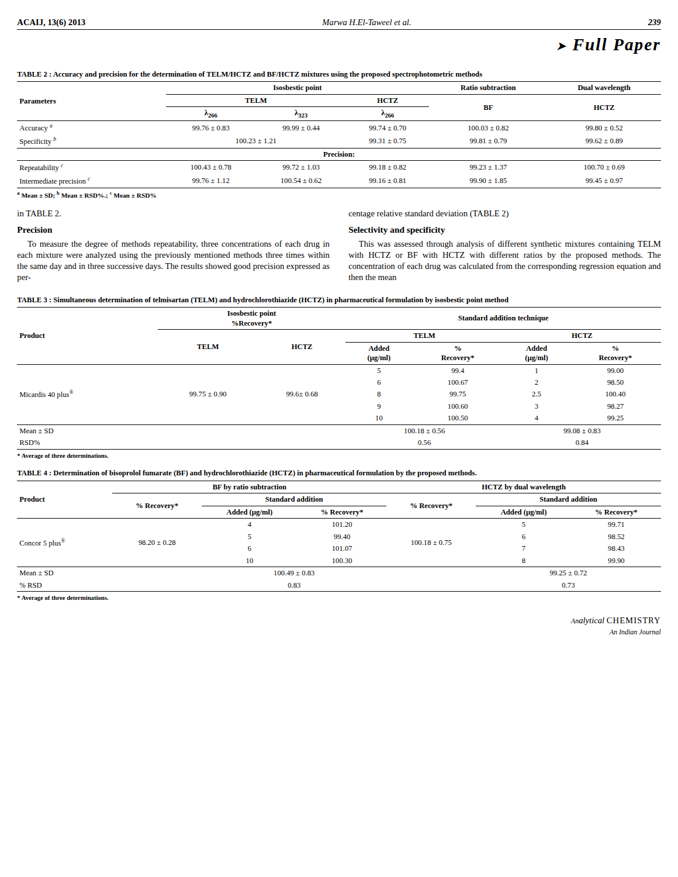ACAIJ, 13(6) 2013 Marwa H.El-Taweel et al. 239
➤ Full Paper
TABLE 2 : Accuracy and precision for the determination of TELM/HCTZ and BF/HCTZ mixtures using the proposed spectrophotometric methods
| Parameters | Isosbestic point | Ratio subtraction | Dual wavelength |
| --- | --- | --- | --- |
| TELM | HCTZ | BF | HCTZ |
| λ 266 | λ 323 | λ 266 |
| Accuracy a | 99.76 ± 0.83 | 99.99 ± 0.44 | 99.74 ± 0.70 | 100.03 ± 0.82 | 99.80 ± 0.52 |
| Specificity b | 100.23 ± 1.21 | 99.31 ± 0.75 | 99.81 ± 0.79 | 99.62 ± 0.89 |
| Precision: |
| Repeatability c | 100.43 ± 0.78 | 99.72 ± 1.03 | 99.18 ± 0.82 | 99.23 ± 1.37 | 100.70 ± 0.69 |
| Intermediate precision c | 99.76 ± 1.12 | 100.54 ± 0.62 | 99.16 ± 0.81 | 99.90 ± 1.85 | 99.45 ± 0.97 |
a Mean ± SD; b Mean ± RSD%.; c Mean ± RSD%
in TABLE 2.
Precision
To measure the degree of methods repeatability, three concentrations of each drug in each mixture were analyzed using the previously mentioned methods three times within the same day and in three successive days. The results showed good precision expressed as per-
centage relative standard deviation (TABLE 2)
Selectivity and specificity
This was assessed through analysis of different synthetic mixtures containing TELM with HCTZ or BF with HCTZ with different ratios by the proposed methods. The concentration of each drug was calculated from the corresponding regression equation and then the mean
TABLE 3 : Simultaneous determination of telmisartan (TELM) and hydrochlorothiazide (HCTZ) in pharmaceutical formulation by isosbestic point method
| Product | Isosbestic point %Recovery* | Standard addition technique |
| --- | --- | --- |
| TELM | HCTZ | TELM | HCTZ |
| Added (µg/ml) | % Recovery* | Added (µg/ml) | % Recovery* |
| Micardis 40 plus ® | 99.75 ± 0.90 | 99.6± 0.68 | 5 | 99.4 | 1 | 99.00 |
| 6 | 100.67 | 2 | 98.50 |
| 8 | 99.75 | 2.5 | 100.40 |
| 9 | 100.60 | 3 | 98.27 |
| 10 | 100.50 | 4 | 99.25 |
| Mean ± SD | | | 100.18 ± 0.56 | 99.08 ± 0.83 |
| RSD% | | | 0.56 | 0.84 |
* Average of three determinations.
TABLE 4 : Determination of bisoprolol fumarate (BF) and hydrochlorothiazide (HCTZ) in pharmaceutical formulation by the proposed methods.
| Product | BF by ratio subtraction | HCTZ by dual wavelength |
| --- | --- | --- |
| % Recovery* | Standard addition | % Recovery* | Standard addition |
| Added (µg/ml) | % Recovery* | Added (µg/ml) | % Recovery* |
| Concor 5 plus ® | 98.20 ± 0.28 | 4 | 101.20 | 100.18 ± 0.75 | 5 | 99.71 |
| 5 | 99.40 | 6 | 98.52 |
| 6 | 101.07 | 7 | 98.43 |
| 10 | 100.30 | 8 | 99.90 |
| Mean ± SD | | 100.49 ± 0.83 | | 99.25 ± 0.72 |
| % RSD | | 0.83 | | 0.73 |
* Average of three determinations.
Analytical CHEMISTRY
An Indian Journal